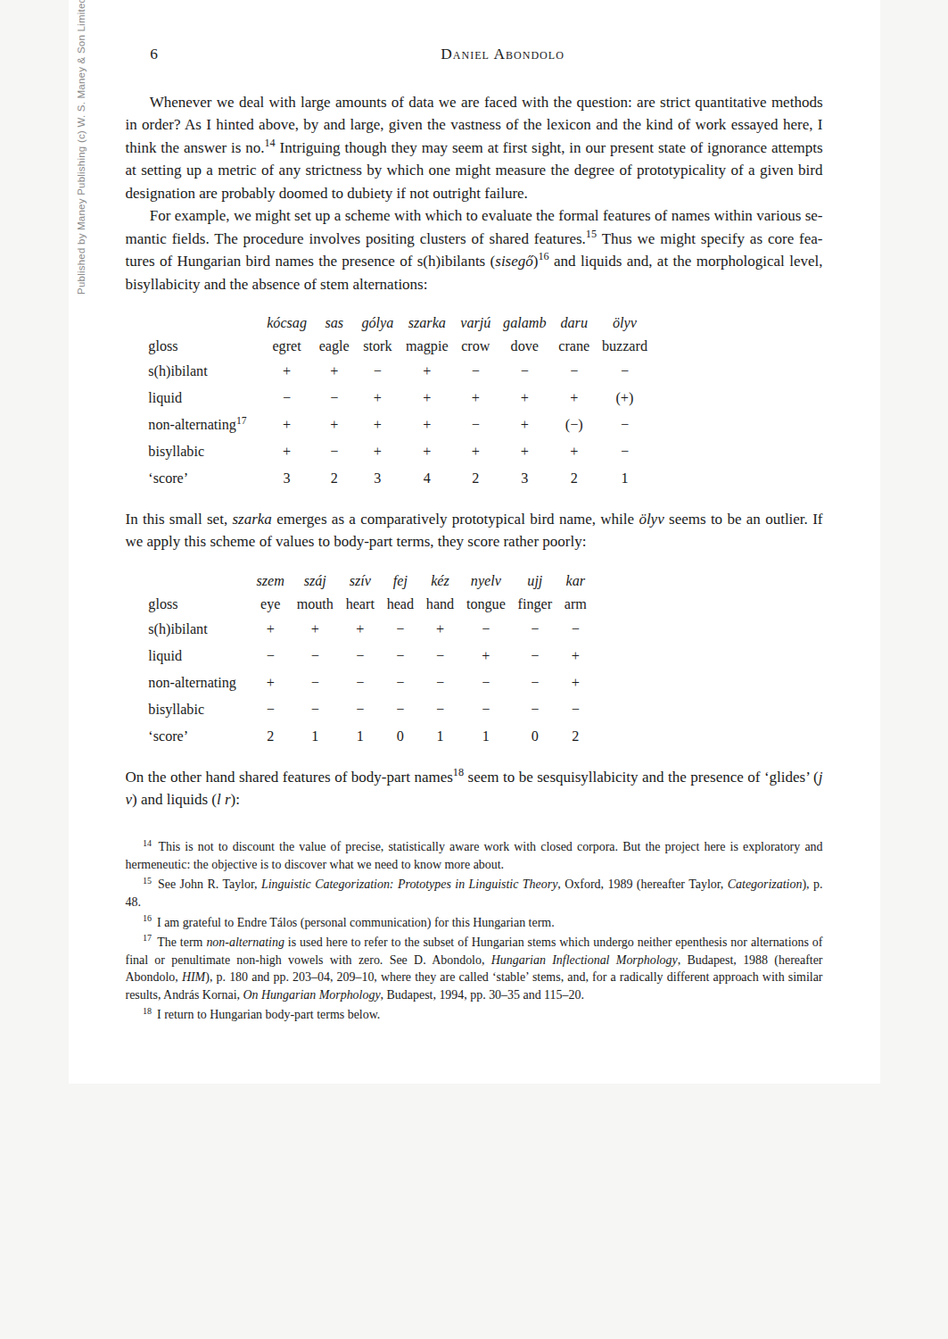Published by Maney Publishing (c) W. S. Maney & Son Limited
6 Daniel Abondolo
Whenever we deal with large amounts of data we are faced with the question: are strict quantitative methods in order? As I hinted above, by and large, given the vastness of the lexicon and the kind of work essayed here, I think the answer is no.14 Intriguing though they may seem at first sight, in our present state of ignorance attempts at setting up a metric of any strictness by which one might measure the degree of prototypicality of a given bird designation are probably doomed to dubiety if not outright failure.
For example, we might set up a scheme with which to evaluate the formal features of names within various semantic fields. The procedure involves positing clusters of shared features.15 Thus we might specify as core features of Hungarian bird names the presence of s(h)ibilants (sisegő)16 and liquids and, at the morphological level, bisyllabicity and the absence of stem alternations:
| | kócsag | sas | gólya | szarka | varjú | galamb | daru | ölyv |
| --- | --- | --- | --- | --- | --- | --- | --- | --- |
| gloss | egret | eagle | stork | magpie | crow | dove | crane | buzzard |
| s(h)ibilant | + | + | − | + | − | − | − | − |
| liquid | − | − | + | + | + | + | + | (+) |
| non-alternating 17 | + | + | + | + | − | + | (−) | − |
| bisyllabic | + | − | + | + | + | + | + | − |
| ‘score’ | 3 | 2 | 3 | 4 | 2 | 3 | 2 | 1 |
In this small set, szarka emerges as a comparatively prototypical bird name, while ölyv seems to be an outlier. If we apply this scheme of values to body-part terms, they score rather poorly:
| | szem | száj | szív | fej | kéz | nyelv | ujj | kar |
| --- | --- | --- | --- | --- | --- | --- | --- | --- |
| gloss | eye | mouth | heart | head | hand | tongue | finger | arm |
| s(h)ibilant | + | + | + | − | + | − | − | − |
| liquid | − | − | − | − | − | + | − | + |
| non-alternating | + | − | − | − | − | − | − | + |
| bisyllabic | − | − | − | − | − | − | − | − |
| ‘score’ | 2 | 1 | 1 | 0 | 1 | 1 | 0 | 2 |
On the other hand shared features of body-part names18 seem to be sesquisyllabicity and the presence of ‘glides’ (j v) and liquids (l r):
14 This is not to discount the value of precise, statistically aware work with closed corpora. But the project here is exploratory and hermeneutic: the objective is to discover what we need to know more about.
15 See John R. Taylor, Linguistic Categorization: Prototypes in Linguistic Theory, Oxford, 1989 (hereafter Taylor, Categorization), p. 48.
16 I am grateful to Endre Tálos (personal communication) for this Hungarian term.
17 The term non-alternating is used here to refer to the subset of Hungarian stems which undergo neither epenthesis nor alternations of final or penultimate non-high vowels with zero. See D. Abondolo, Hungarian Inflectional Morphology, Budapest, 1988 (hereafter Abondolo, HIM), p. 180 and pp. 203–04, 209–10, where they are called ‘stable’ stems, and, for a radically different approach with similar results, András Kornai, On Hungarian Morphology, Budapest, 1994, pp. 30–35 and 115–20.
18 I return to Hungarian body-part terms below.